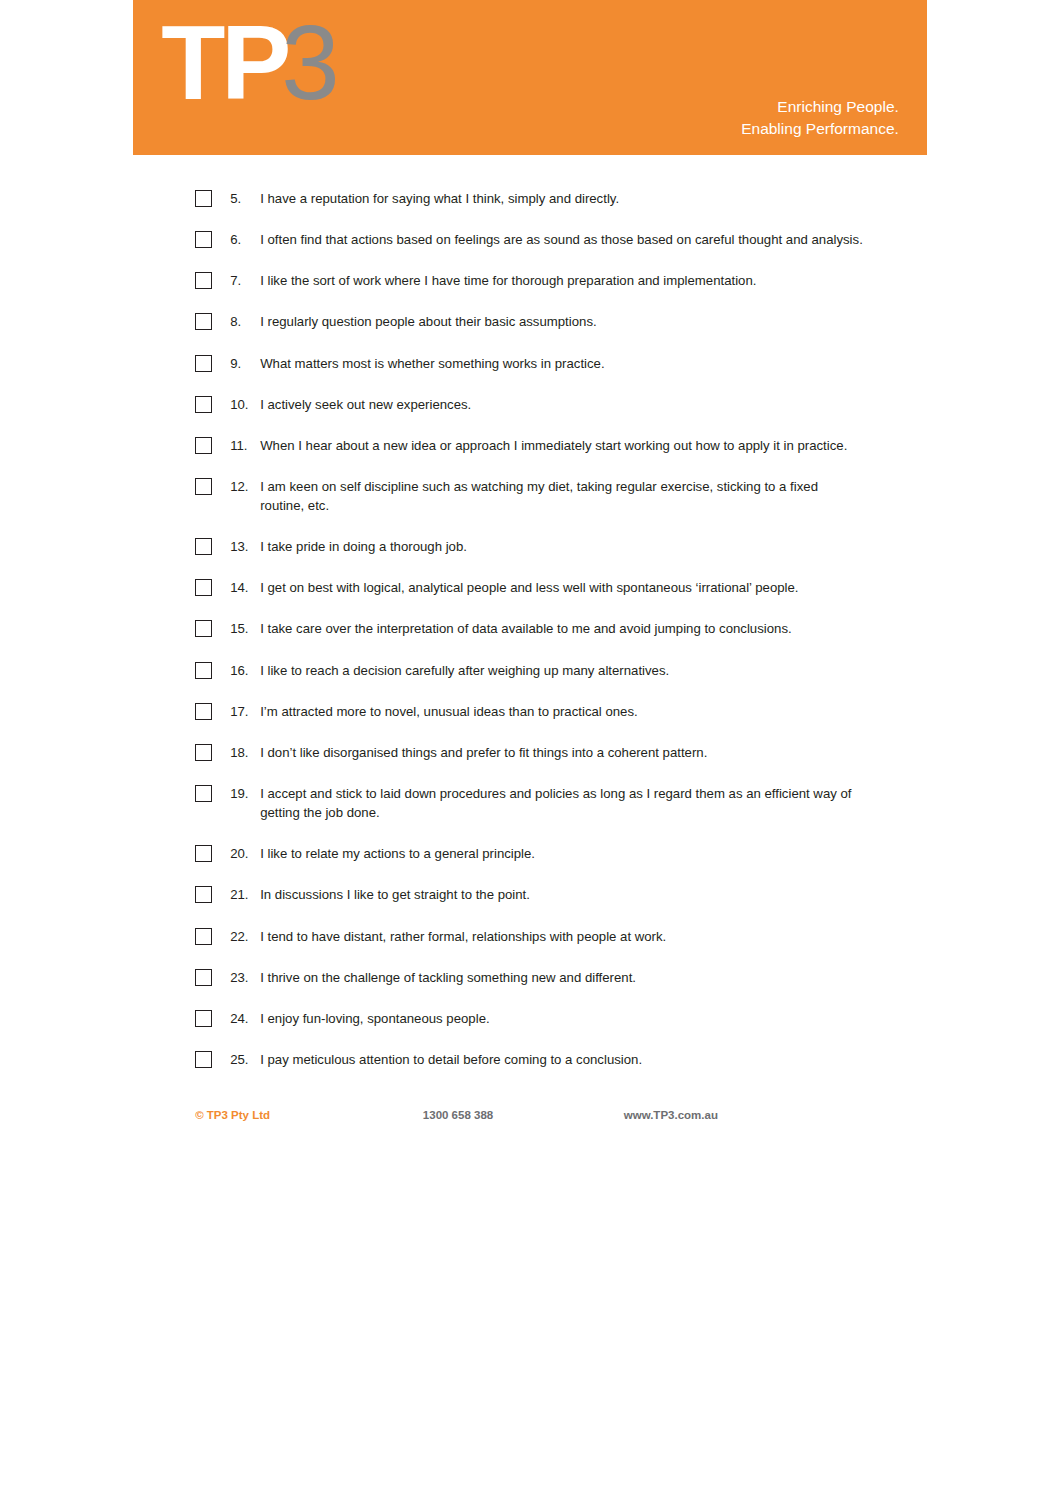TP 3
Enriching People.
Enabling Performance.
I have a reputation for saying what I think, simply and directly.
I often find that actions based on feelings are as sound as those based on careful thought and analysis.
I like the sort of work where I have time for thorough preparation and implementation.
I regularly question people about their basic assumptions.
What matters most is whether something works in practice.
I actively seek out new experiences.
When I hear about a new idea or approach I immediately start working out how to apply it in practice.
I am keen on self discipline such as watching my diet, taking regular exercise, sticking to a fixed routine, etc.
I take pride in doing a thorough job.
I get on best with logical, analytical people and less well with spontaneous ‘irrational’ people.
I take care over the interpretation of data available to me and avoid jumping to conclusions.
I like to reach a decision carefully after weighing up many alternatives.
I’m attracted more to novel, unusual ideas than to practical ones.
I don’t like disorganised things and prefer to fit things into a coherent pattern.
I accept and stick to laid down procedures and policies as long as I regard them as an efficient way of getting the job done.
I like to relate my actions to a general principle.
In discussions I like to get straight to the point.
I tend to have distant, rather formal, relationships with people at work.
I thrive on the challenge of tackling something new and different.
I enjoy fun-loving, spontaneous people.
I pay meticulous attention to detail before coming to a conclusion.
© TP3 Pty Ltd
1300 658 388
www.TP3.com.au